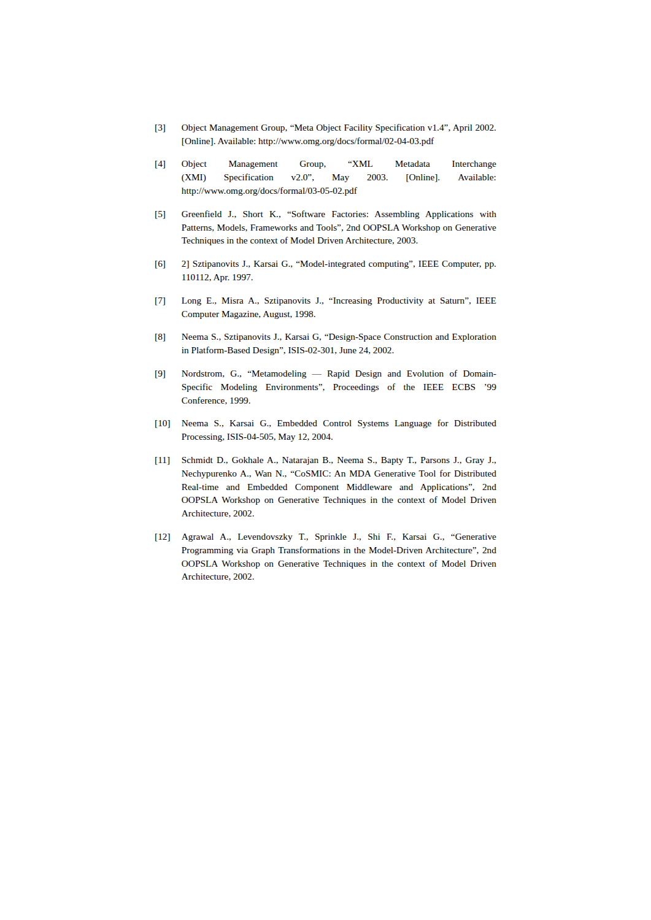[3] Object Management Group, “Meta Object Facility Specification v1.4”, April 2002. [Online]. Available: http://www.omg.org/docs/formal/02-04-03.pdf
[4] Object Management Group,“XML Metadata Interchange (XMI) Specification v2.0”, May 2003.[Online]. Available: http://www.omg.org/docs/formal/03-05-02.pdf
[5] Greenfield J., Short K., “Software Factories: Assembling Applications with Patterns, Models, Frameworks and Tools”, 2nd OOPSLA Workshop on Generative Techniques in the context of Model Driven Architecture, 2003.
[6] 2] Sztipanovits J., Karsai G., “Model-integrated computing”, IEEE Computer, pp. 110112, Apr. 1997.
[7] Long E., Misra A., Sztipanovits J., “Increasing Productivity at Saturn”, IEEE Computer Magazine, August, 1998.
[8] Neema S., Sztipanovits J., Karsai G, “Design-Space Construction and Exploration in Platform-Based Design”, ISIS-02-301, June 24, 2002.
[9] Nordstrom, G., “Metamodeling — Rapid Design and Evolution of Domain-Specific Modeling Environments”, Proceedings of the IEEE ECBS ’99 Conference, 1999.
[10] Neema S., Karsai G., Embedded Control Systems Language for Distributed Processing, ISIS-04-505, May 12, 2004.
[11] Schmidt D., Gokhale A., Natarajan B., Neema S., Bapty T., Parsons J., Gray J., Nechypurenko A., Wan N., “CoSMIC: An MDA Generative Tool for Distributed Real-time and Embedded Component Middleware and Applications”, 2nd OOPSLA Workshop on Generative Techniques in the context of Model Driven Architecture, 2002.
[12] Agrawal A., Levendovszky T., Sprinkle J., Shi F., Karsai G., “Generative Programming via Graph Transformations in the Model-Driven Architecture”, 2nd OOPSLA Workshop on Generative Techniques in the context of Model Driven Architecture, 2002.